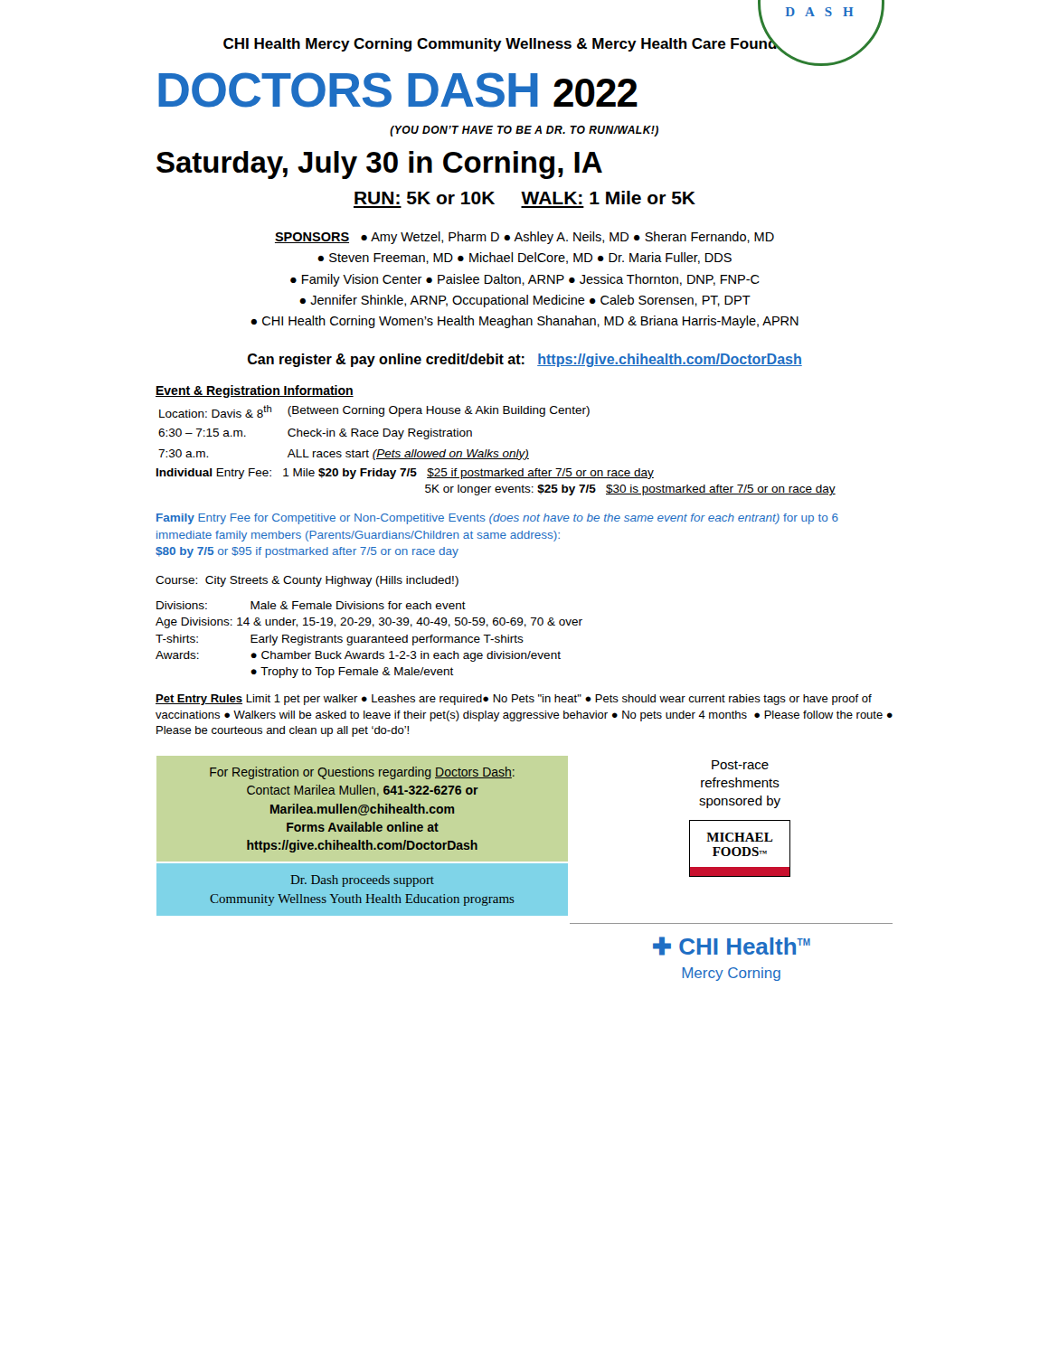CHI Health Mercy Corning Community Wellness & Mercy Health Care Foundation’s
DOCTOR
D A S H
DOCTORS DASH 2022
(YOU DON’T HAVE TO BE A DR. TO RUN/WALK!)
Saturday, July 30 in Corning, IA
RUN: 5K or 10K WALK: 1 Mile or 5K
SPONSORS ● Amy Wetzel, Pharm D ● Ashley A. Neils, MD ● Sheran Fernando, MD
● Steven Freeman, MD ● Michael DelCore, MD ● Dr. Maria Fuller, DDS
● Family Vision Center ● Paislee Dalton, ARNP ● Jessica Thornton, DNP, FNP-C
● Jennifer Shinkle, ARNP, Occupational Medicine ● Caleb Sorensen, PT, DPT
● CHI Health Corning Women’s Health Meaghan Shanahan, MD & Briana Harris-Mayle, APRN
Can register & pay online credit/debit at: https://give.chihealth.com/DoctorDash
Event & Registration Information
| Location: Davis & 8 th | (Between Corning Opera House & Akin Building Center) |
| 6:30 – 7:15 a.m. | Check-in & Race Day Registration |
| 7:30 a.m. | ALL races start (Pets allowed on Walks only) |
Individual Entry Fee: 1 Mile $20 by Friday 7/5 $25 if postmarked after 7/5 or on race day
5K or longer events: $25 by 7/5 $30 is postmarked after 7/5 or on race day
Family Entry Fee for Competitive or Non-Competitive Events (does not have to be the same event for each entrant) for up to 6 immediate family members (Parents/Guardians/Children at same address):
$80 by 7/5 or $95 if postmarked after 7/5 or on race day
Course: City Streets & County Highway (Hills included!)
Divisions: Male & Female Divisions for each event
Age Divisions: 14 & under, 15-19, 20-29, 30-39, 40-49, 50-59, 60-69, 70 & over
T-shirts: Early Registrants guaranteed performance T-shirts
Awards: ● Chamber Buck Awards 1-2-3 in each age division/event
● Trophy to Top Female & Male/event
Pet Entry Rules Limit 1 pet per walker ● Leashes are required● No Pets "in heat" ● Pets should wear current rabies tags or have proof of vaccinations ● Walkers will be asked to leave if their pet(s) display aggressive behavior ● No pets under 4 months ● Please follow the route ● Please be courteous and clean up all pet ‘do-do’!
| For Registration or Questions regarding Doctors Dash : Contact Marilea Mullen, 641-322-6276 or Marilea.mullen@chihealth.com Forms Available online at https://give.chihealth.com/DoctorDash | Post-race refreshments sponsored by MICHAEL FOODS ™ |
| Dr. Dash proceeds support Community Wellness Youth Health Education programs |
| | ✚ CHI Health TM Mercy Corning |